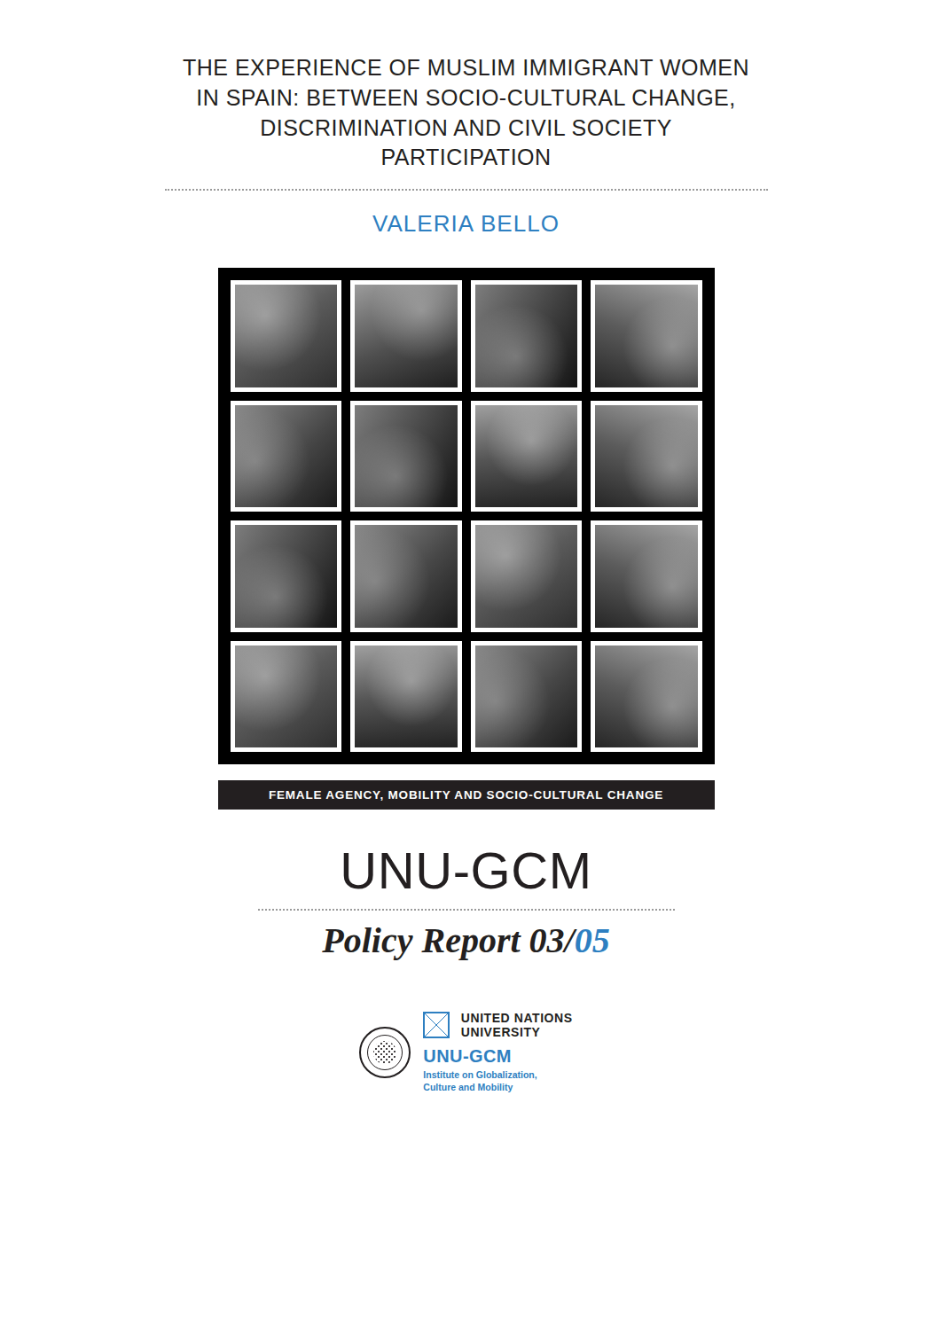The Experience of Muslim Immigrant Women
in Spain: Between Socio-Cultural Change,
Discrimination and Civil Society Participation
Valeria Bello
Female Agency, Mobility and Socio-Cultural Change
UNU-GCM
Policy Report 03/05
United Nations
University
UNU-GCM
Institute on Globalization,
Culture and Mobility